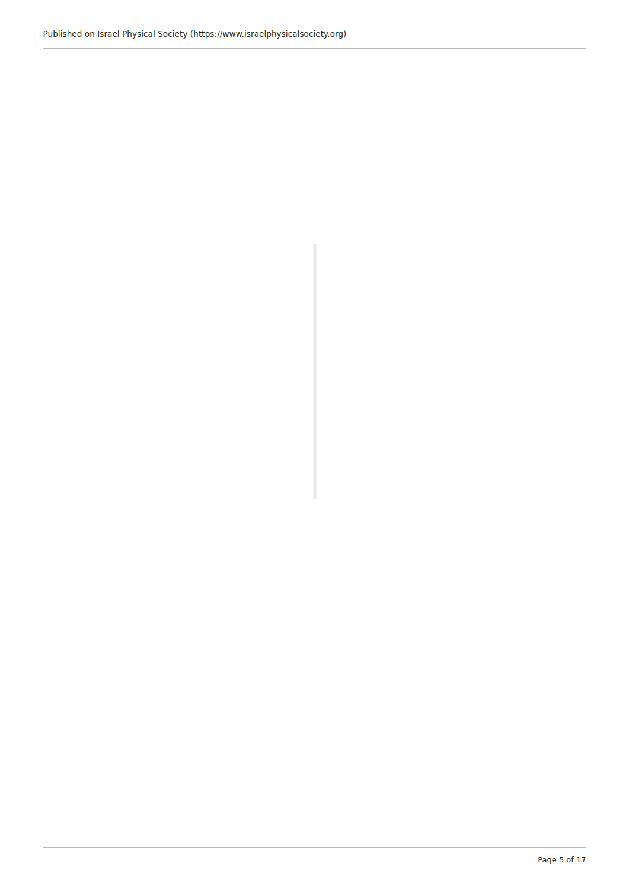Published on Israel Physical Society (https://www.israelphysicalsociety.org)
Page 5 of 17